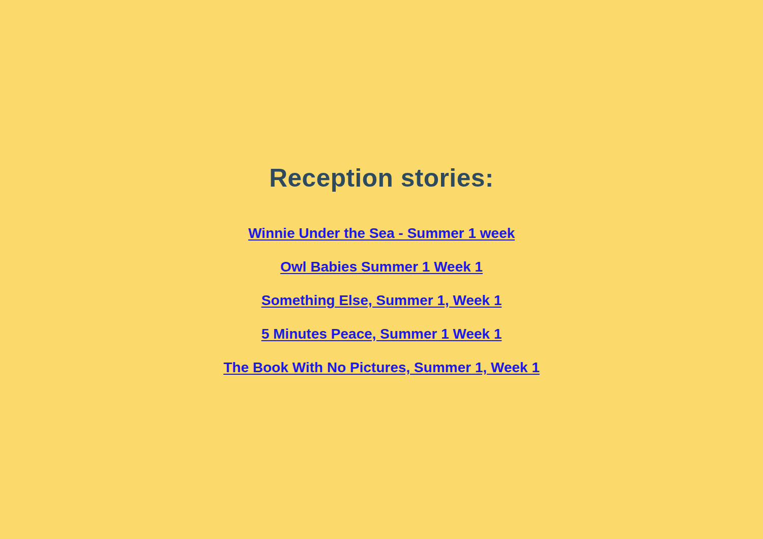Reception stories:
Winnie Under the Sea - Summer 1 week
Owl Babies Summer 1 Week 1
Something Else, Summer 1, Week 1
5 Minutes Peace, Summer 1 Week 1
The Book With No Pictures, Summer 1, Week 1